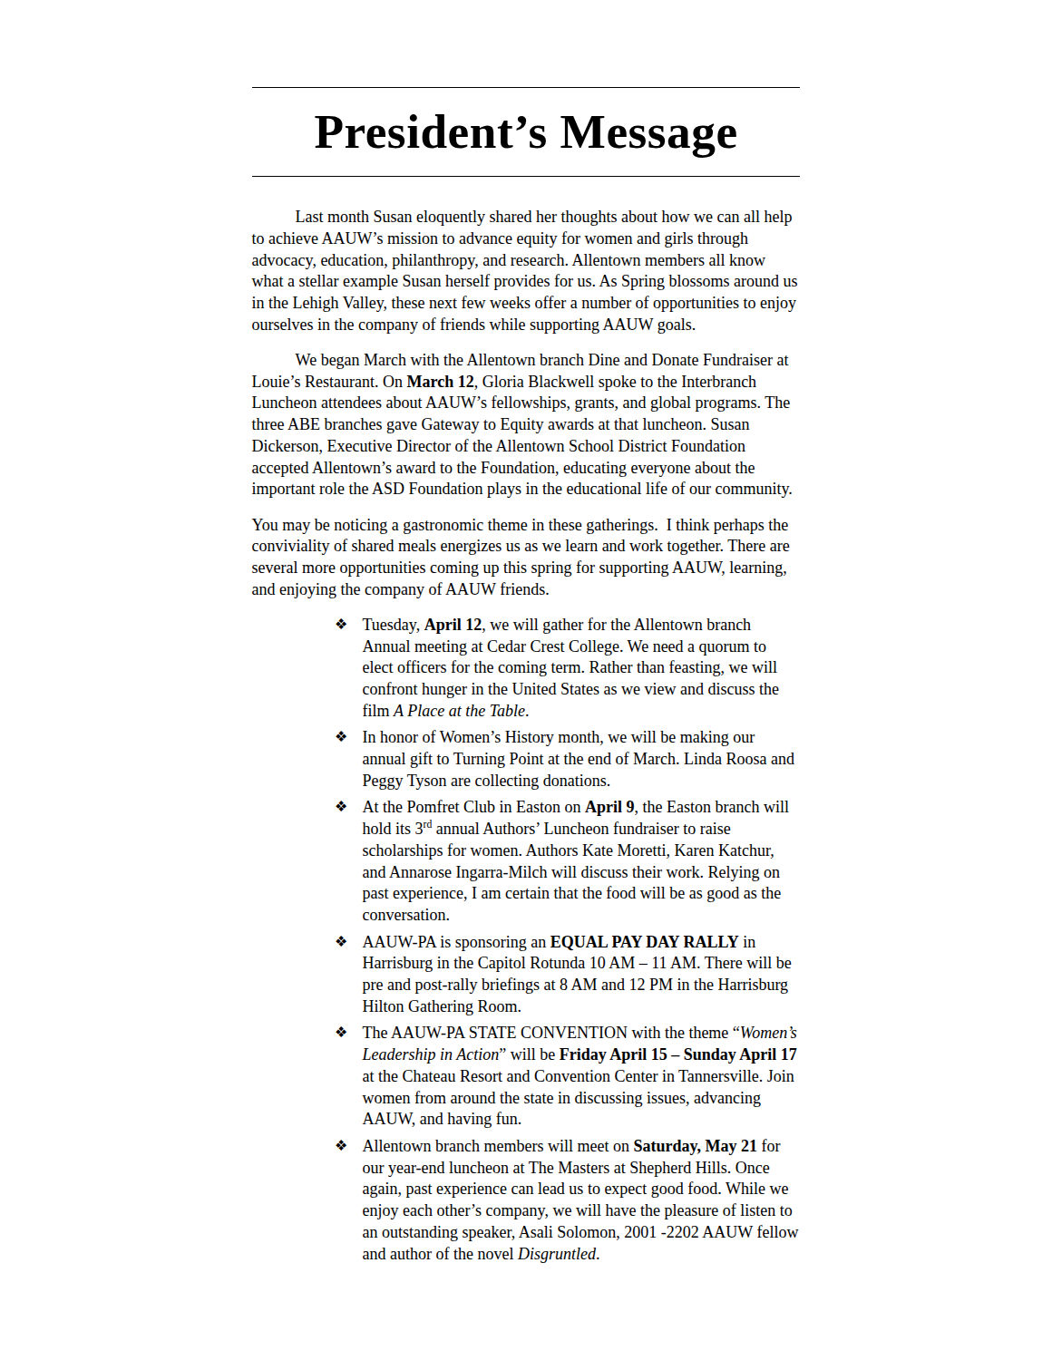President’s Message
Last month Susan eloquently shared her thoughts about how we can all help to achieve AAUW’s mission to advance equity for women and girls through advocacy, education, philanthropy, and research. Allentown members all know what a stellar example Susan herself provides for us. As Spring blossoms around us in the Lehigh Valley, these next few weeks offer a number of opportunities to enjoy ourselves in the company of friends while supporting AAUW goals.
We began March with the Allentown branch Dine and Donate Fundraiser at Louie’s Restaurant. On March 12, Gloria Blackwell spoke to the Interbranch Luncheon attendees about AAUW’s fellowships, grants, and global programs. The three ABE branches gave Gateway to Equity awards at that luncheon. Susan Dickerson, Executive Director of the Allentown School District Foundation accepted Allentown’s award to the Foundation, educating everyone about the important role the ASD Foundation plays in the educational life of our community.
You may be noticing a gastronomic theme in these gatherings. I think perhaps the conviviality of shared meals energizes us as we learn and work together. There are several more opportunities coming up this spring for supporting AAUW, learning, and enjoying the company of AAUW friends.
Tuesday, April 12, we will gather for the Allentown branch Annual meeting at Cedar Crest College. We need a quorum to elect officers for the coming term. Rather than feasting, we will confront hunger in the United States as we view and discuss the film A Place at the Table.
In honor of Women’s History month, we will be making our annual gift to Turning Point at the end of March. Linda Roosa and Peggy Tyson are collecting donations.
At the Pomfret Club in Easton on April 9, the Easton branch will hold its 3rd annual Authors’ Luncheon fundraiser to raise scholarships for women. Authors Kate Moretti, Karen Katchur, and Annarose Ingarra-Milch will discuss their work. Relying on past experience, I am certain that the food will be as good as the conversation.
AAUW-PA is sponsoring an EQUAL PAY DAY RALLY in Harrisburg in the Capitol Rotunda 10 AM – 11 AM. There will be pre and post-rally briefings at 8 AM and 12 PM in the Harrisburg Hilton Gathering Room.
The AAUW-PA STATE CONVENTION with the theme “Women’s Leadership in Action” will be Friday April 15 – Sunday April 17 at the Chateau Resort and Convention Center in Tannersville. Join women from around the state in discussing issues, advancing AAUW, and having fun.
Allentown branch members will meet on Saturday, May 21 for our year-end luncheon at The Masters at Shepherd Hills. Once again, past experience can lead us to expect good food. While we enjoy each other’s company, we will have the pleasure of listen to an outstanding speaker, Asali Solomon, 2001 -2202 AAUW fellow and author of the novel Disgruntled.